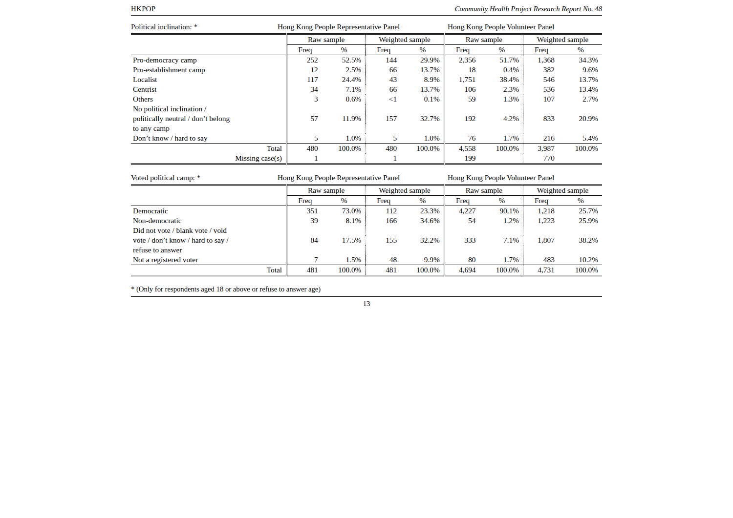HKPOP
Community Health Project Research Report No. 48
Political inclination: *
Hong Kong People Representative Panel
Hong Kong People Volunteer Panel
| | Raw sample | Weighted sample | Raw sample | Weighted sample |
| --- | --- | --- | --- | --- |
| | Freq | % | Freq | % | Freq | % | Freq | % |
| Pro-democracy camp | 252 | 52.5% | 144 | 29.9% | 2,356 | 51.7% | 1,368 | 34.3% |
| Pro-establishment camp | 12 | 2.5% | 66 | 13.7% | 18 | 0.4% | 382 | 9.6% |
| Localist | 117 | 24.4% | 43 | 8.9% | 1,751 | 38.4% | 546 | 13.7% |
| Centrist | 34 | 7.1% | 66 | 13.7% | 106 | 2.3% | 536 | 13.4% |
| Others | 3 | 0.6% | <1 | 0.1% | 59 | 1.3% | 107 | 2.7% |
| No political inclination / | | | | | | | | |
| politically neutral / don’t belong | 57 | 11.9% | 157 | 32.7% | 192 | 4.2% | 833 | 20.9% |
| to any camp | | | | | | | | |
| Don’t know / hard to say | 5 | 1.0% | 5 | 1.0% | 76 | 1.7% | 216 | 5.4% |
| Total | 480 | 100.0% | 480 | 100.0% | 4,558 | 100.0% | 3,987 | 100.0% |
| Missing case(s) | 1 | | 1 | | 199 | | 770 | |
Voted political camp: *
Hong Kong People Representative Panel
Hong Kong People Volunteer Panel
| | Raw sample | Weighted sample | Raw sample | Weighted sample |
| --- | --- | --- | --- | --- |
| | Freq | % | Freq | % | Freq | % | Freq | % |
| Democratic | 351 | 73.0% | 112 | 23.3% | 4,227 | 90.1% | 1,218 | 25.7% |
| Non-democratic | 39 | 8.1% | 166 | 34.6% | 54 | 1.2% | 1,223 | 25.9% |
| Did not vote / blank vote / void | | | | | | | | |
| vote / don’t know / hard to say / | 84 | 17.5% | 155 | 32.2% | 333 | 7.1% | 1,807 | 38.2% |
| refuse to answer | | | | | | | | |
| Not a registered voter | 7 | 1.5% | 48 | 9.9% | 80 | 1.7% | 483 | 10.2% |
| Total | 481 | 100.0% | 481 | 100.0% | 4,694 | 100.0% | 4,731 | 100.0% |
* (Only for respondents aged 18 or above or refuse to answer age)
13